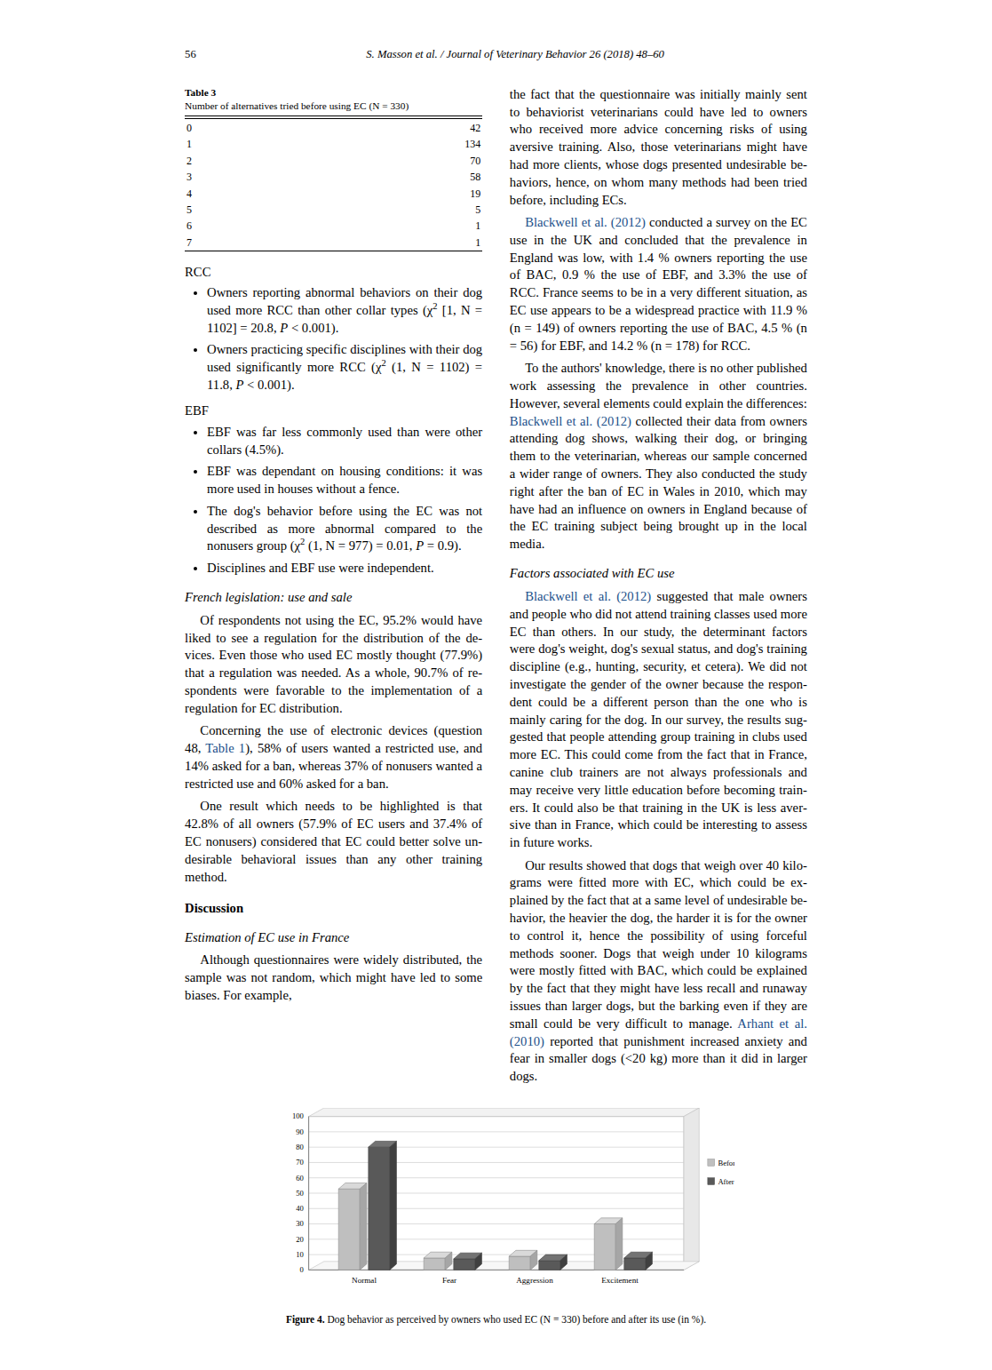56
S. Masson et al. / Journal of Veterinary Behavior 26 (2018) 48–60
Table 3 Number of alternatives tried before using EC (N = 330)
| 0 | 42 |
| 1 | 134 |
| 2 | 70 |
| 3 | 58 |
| 4 | 19 |
| 5 | 5 |
| 6 | 1 |
| 7 | 1 |
RCC
Owners reporting abnormal behaviors on their dog used more RCC than other collar types (χ2 [1, N = 1102] = 20.8, P < 0.001).
Owners practicing specific disciplines with their dog used significantly more RCC (χ2 (1, N = 1102) = 11.8, P < 0.001).
EBF
EBF was far less commonly used than were other collars (4.5%).
EBF was dependant on housing conditions: it was more used in houses without a fence.
The dog's behavior before using the EC was not described as more abnormal compared to the nonusers group (χ2 (1, N = 977) = 0.01, P = 0.9).
Disciplines and EBF use were independent.
French legislation: use and sale
Of respondents not using the EC, 95.2% would have liked to see a regulation for the distribution of the devices. Even those who used EC mostly thought (77.9%) that a regulation was needed. As a whole, 90.7% of respondents were favorable to the implementation of a regulation for EC distribution.
Concerning the use of electronic devices (question 48, Table 1), 58% of users wanted a restricted use, and 14% asked for a ban, whereas 37% of nonusers wanted a restricted use and 60% asked for a ban.
One result which needs to be highlighted is that 42.8% of all owners (57.9% of EC users and 37.4% of EC nonusers) considered that EC could better solve undesirable behavioral issues than any other training method.
Discussion
Estimation of EC use in France
Although questionnaires were widely distributed, the sample was not random, which might have led to some biases. For example,
the fact that the questionnaire was initially mainly sent to behaviorist veterinarians could have led to owners who received more advice concerning risks of using aversive training. Also, those veterinarians might have had more clients, whose dogs presented undesirable behaviors, hence, on whom many methods had been tried before, including ECs.
Blackwell et al. (2012) conducted a survey on the EC use in the UK and concluded that the prevalence in England was low, with 1.4 % owners reporting the use of BAC, 0.9 % the use of EBF, and 3.3% the use of RCC. France seems to be in a very different situation, as EC use appears to be a widespread practice with 11.9 % (n = 149) of owners reporting the use of BAC, 4.5 % (n = 56) for EBF, and 14.2 % (n = 178) for RCC.
To the authors' knowledge, there is no other published work assessing the prevalence in other countries. However, several elements could explain the differences: Blackwell et al. (2012) collected their data from owners attending dog shows, walking their dog, or bringing them to the veterinarian, whereas our sample concerned a wider range of owners. They also conducted the study right after the ban of EC in Wales in 2010, which may have had an influence on owners in England because of the EC training subject being brought up in the local media.
Factors associated with EC use
Blackwell et al. (2012) suggested that male owners and people who did not attend training classes used more EC than others. In our study, the determinant factors were dog's weight, dog's sexual status, and dog's training discipline (e.g., hunting, security, et cetera). We did not investigate the gender of the owner because the respondent could be a different person than the one who is mainly caring for the dog. In our survey, the results suggested that people attending group training in clubs used more EC. This could come from the fact that in France, canine club trainers are not always professionals and may receive very little education before becoming trainers. It could also be that training in the UK is less aversive than in France, which could be interesting to assess in future works.
Our results showed that dogs that weigh over 40 kilograms were fitted more with EC, which could be explained by the fact that at a same level of undesirable behavior, the heavier the dog, the harder it is for the owner to control it, hence the possibility of using forceful methods sooner. Dogs that weigh under 10 kilograms were mostly fitted with BAC, which could be explained by the fact that they might have less recall and runaway issues than larger dogs, but the barking even if they are small could be very difficult to manage. Arhant et al. (2010) reported that punishment increased anxiety and fear in smaller dogs (<20 kg) more than it did in larger dogs.
0 10 20 30 40 50 60 70 80 90 100 Normal Fear Aggression Excitement Before using e-collar After using e-collar
Figure 4. Dog behavior as perceived by owners who used EC (N = 330) before and after its use (in %).